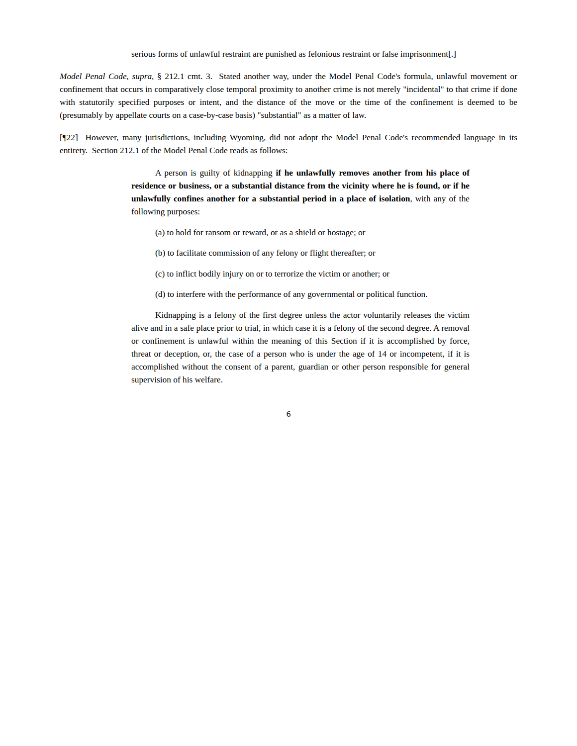serious forms of unlawful restraint are punished as felonious restraint or false imprisonment[.]
Model Penal Code, supra, § 212.1 cmt. 3. Stated another way, under the Model Penal Code's formula, unlawful movement or confinement that occurs in comparatively close temporal proximity to another crime is not merely "incidental" to that crime if done with statutorily specified purposes or intent, and the distance of the move or the time of the confinement is deemed to be (presumably by appellate courts on a case-by-case basis) "substantial" as a matter of law.
[¶22] However, many jurisdictions, including Wyoming, did not adopt the Model Penal Code's recommended language in its entirety. Section 212.1 of the Model Penal Code reads as follows:
A person is guilty of kidnapping if he unlawfully removes another from his place of residence or business, or a substantial distance from the vicinity where he is found, or if he unlawfully confines another for a substantial period in a place of isolation, with any of the following purposes:
(a) to hold for ransom or reward, or as a shield or hostage; or
(b) to facilitate commission of any felony or flight thereafter; or
(c) to inflict bodily injury on or to terrorize the victim or another; or
(d) to interfere with the performance of any governmental or political function.
Kidnapping is a felony of the first degree unless the actor voluntarily releases the victim alive and in a safe place prior to trial, in which case it is a felony of the second degree. A removal or confinement is unlawful within the meaning of this Section if it is accomplished by force, threat or deception, or, the case of a person who is under the age of 14 or incompetent, if it is accomplished without the consent of a parent, guardian or other person responsible for general supervision of his welfare.
6